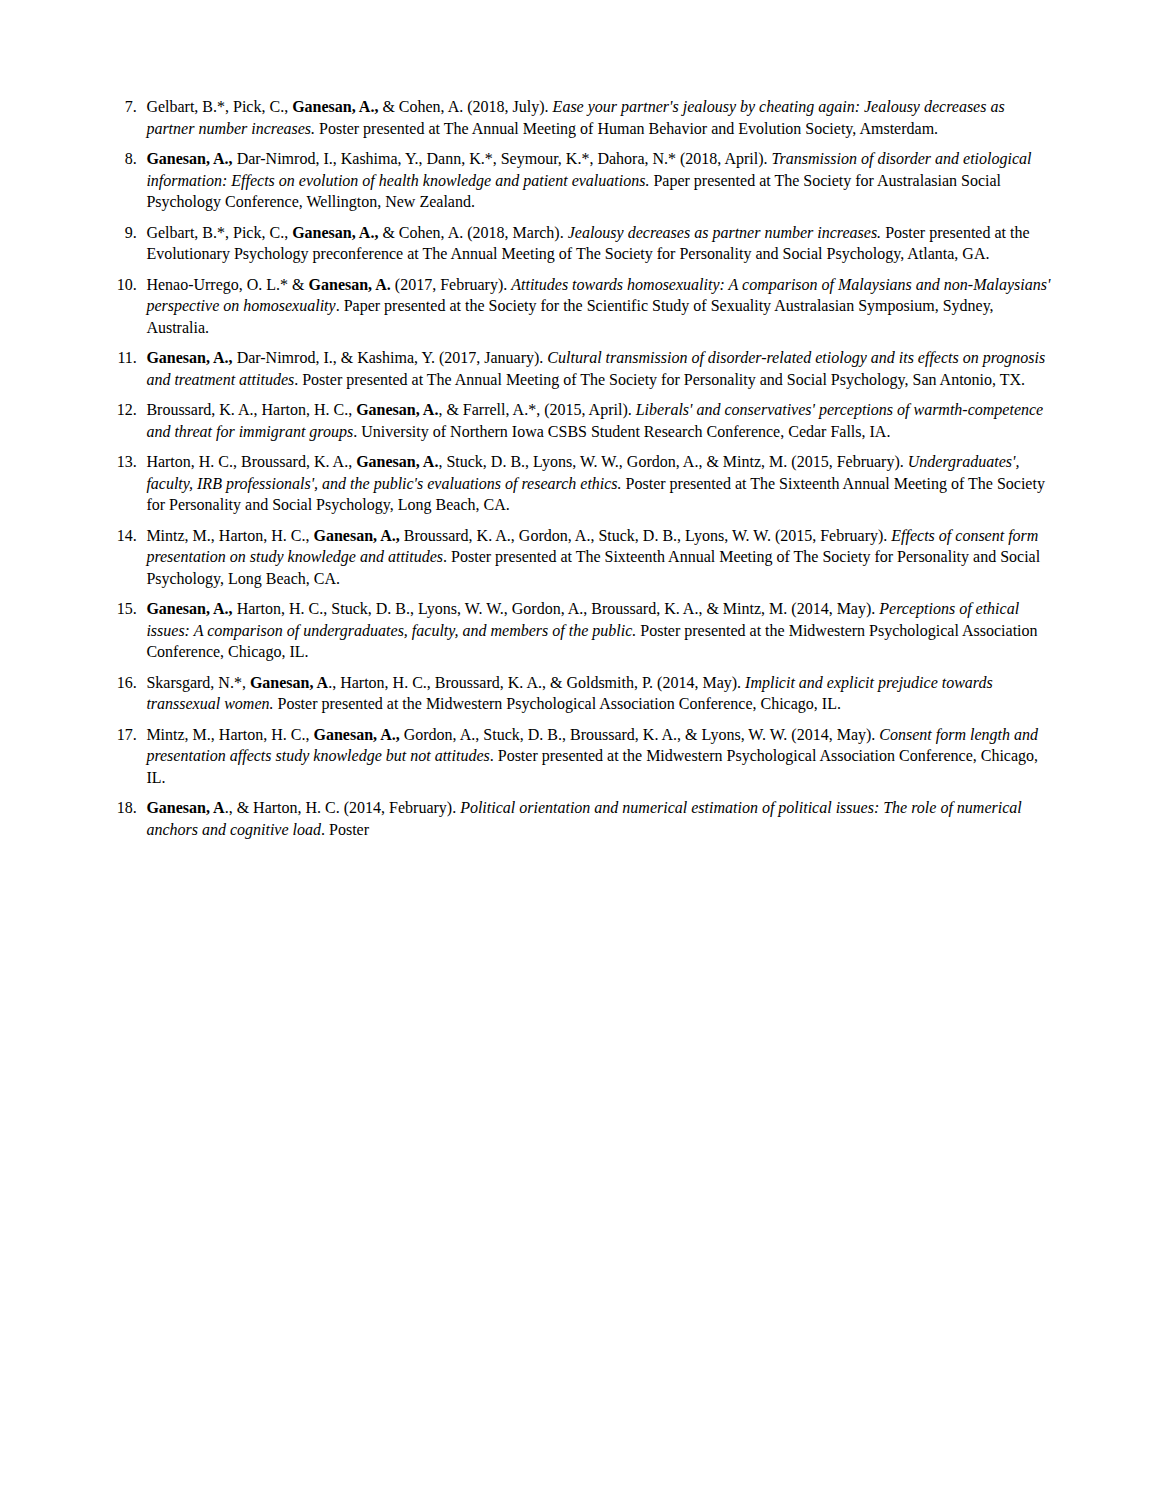Gelbart, B.*, Pick, C., Ganesan, A., & Cohen, A. (2018, July). Ease your partner's jealousy by cheating again: Jealousy decreases as partner number increases. Poster presented at The Annual Meeting of Human Behavior and Evolution Society, Amsterdam.
Ganesan, A., Dar-Nimrod, I., Kashima, Y., Dann, K.*, Seymour, K.*, Dahora, N.* (2018, April). Transmission of disorder and etiological information: Effects on evolution of health knowledge and patient evaluations. Paper presented at The Society for Australasian Social Psychology Conference, Wellington, New Zealand.
Gelbart, B.*, Pick, C., Ganesan, A., & Cohen, A. (2018, March). Jealousy decreases as partner number increases. Poster presented at the Evolutionary Psychology preconference at The Annual Meeting of The Society for Personality and Social Psychology, Atlanta, GA.
Henao-Urrego, O. L.* & Ganesan, A. (2017, February). Attitudes towards homosexuality: A comparison of Malaysians and non-Malaysians' perspective on homosexuality. Paper presented at the Society for the Scientific Study of Sexuality Australasian Symposium, Sydney, Australia.
Ganesan, A., Dar-Nimrod, I., & Kashima, Y. (2017, January). Cultural transmission of disorder-related etiology and its effects on prognosis and treatment attitudes. Poster presented at The Annual Meeting of The Society for Personality and Social Psychology, San Antonio, TX.
Broussard, K. A., Harton, H. C., Ganesan, A., & Farrell, A.*, (2015, April). Liberals' and conservatives' perceptions of warmth-competence and threat for immigrant groups. University of Northern Iowa CSBS Student Research Conference, Cedar Falls, IA.
Harton, H. C., Broussard, K. A., Ganesan, A., Stuck, D. B., Lyons, W. W., Gordon, A., & Mintz, M. (2015, February). Undergraduates', faculty, IRB professionals', and the public's evaluations of research ethics. Poster presented at The Sixteenth Annual Meeting of The Society for Personality and Social Psychology, Long Beach, CA.
Mintz, M., Harton, H. C., Ganesan, A., Broussard, K. A., Gordon, A., Stuck, D. B., Lyons, W. W. (2015, February). Effects of consent form presentation on study knowledge and attitudes. Poster presented at The Sixteenth Annual Meeting of The Society for Personality and Social Psychology, Long Beach, CA.
Ganesan, A., Harton, H. C., Stuck, D. B., Lyons, W. W., Gordon, A., Broussard, K. A., & Mintz, M. (2014, May). Perceptions of ethical issues: A comparison of undergraduates, faculty, and members of the public. Poster presented at the Midwestern Psychological Association Conference, Chicago, IL.
Skarsgard, N.*, Ganesan, A., Harton, H. C., Broussard, K. A., & Goldsmith, P. (2014, May). Implicit and explicit prejudice towards transsexual women. Poster presented at the Midwestern Psychological Association Conference, Chicago, IL.
Mintz, M., Harton, H. C., Ganesan, A., Gordon, A., Stuck, D. B., Broussard, K. A., & Lyons, W. W. (2014, May). Consent form length and presentation affects study knowledge but not attitudes. Poster presented at the Midwestern Psychological Association Conference, Chicago, IL.
Ganesan, A., & Harton, H. C. (2014, February). Political orientation and numerical estimation of political issues: The role of numerical anchors and cognitive load. Poster